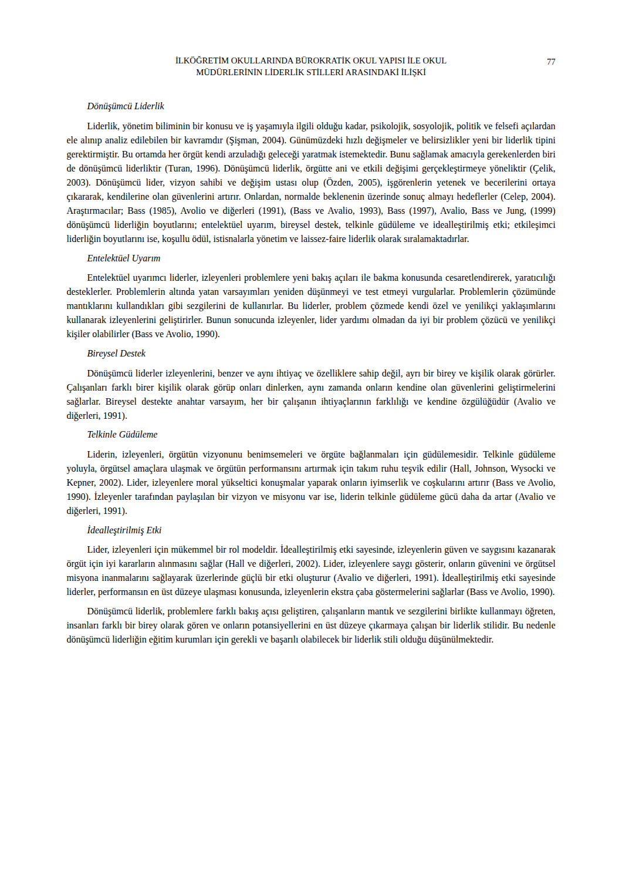77
İLKÖĞRETİM OKULLARINDA BÜROKRATİK OKUL YAPISI İLE OKUL
MÜDÜRLERİNİN LİDERLİK STİLLERİ ARASINDAKİ İLİŞKİ
Dönüşümcü Liderlik
Liderlik, yönetim biliminin bir konusu ve iş yaşamıyla ilgili olduğu kadar, psikolojik, sosyolojik, politik ve felsefi açılardan ele alınıp analiz edilebilen bir kavramdır (Şişman, 2004). Günümüzdeki hızlı değişmeler ve belirsizlikler yeni bir liderlik tipini gerektirmiştir. Bu ortamda her örgüt kendi arzuladığı geleceği yaratmak istemektedir. Bunu sağlamak amacıyla gerekenlerden biri de dönüşümcü liderliktir (Turan, 1996). Dönüşümcü liderlik, örgütte ani ve etkili değişimi gerçekleştirmeye yöneliktir (Çelik, 2003). Dönüşümcü lider, vizyon sahibi ve değişim ustası olup (Özden, 2005), işgörenlerin yetenek ve becerilerini ortaya çıkararak, kendilerine olan güvenlerini artırır. Onlardan, normalde beklenenin üzerinde sonuç almayı hedeflerler (Celep, 2004). Araştırmacılar; Bass (1985), Avolio ve diğerleri (1991), (Bass ve Avalio, 1993), Bass (1997), Avalio, Bass ve Jung, (1999) dönüşümcü liderliğin boyutlarını; entelektüel uyarım, bireysel destek, telkinle güdüleme ve idealleştirilmiş etki; etkileşimci liderliğin boyutlarını ise, koşullu ödül, istisnalarla yönetim ve laissez-faire liderlik olarak sıralamaktadırlar.
Entelektüel Uyarım
Entelektüel uyarımcı liderler, izleyenleri problemlere yeni bakış açıları ile bakma konusunda cesaretlendirerek, yaratıcılığı desteklerler. Problemlerin altında yatan varsayımları yeniden düşünmeyi ve test etmeyi vurgularlar. Problemlerin çözümünde mantıklarını kullandıkları gibi sezgilerini de kullanırlar. Bu liderler, problem çözmede kendi özel ve yenilikçi yaklaşımlarını kullanarak izleyenlerini geliştirirler. Bunun sonucunda izleyenler, lider yardımı olmadan da iyi bir problem çözücü ve yenilikçi kişiler olabilirler (Bass ve Avolio, 1990).
Bireysel Destek
Dönüşümcü liderler izleyenlerini, benzer ve aynı ihtiyaç ve özelliklere sahip değil, ayrı bir birey ve kişilik olarak görürler. Çalışanları farklı birer kişilik olarak görüp onları dinlerken, aynı zamanda onların kendine olan güvenlerini geliştirmelerini sağlarlar. Bireysel destekte anahtar varsayım, her bir çalışanın ihtiyaçlarının farklılığı ve kendine özgülüğüdür (Avalio ve diğerleri, 1991).
Telkinle Güdüleme
Liderin, izleyenleri, örgütün vizyonunu benimsemeleri ve örgüte bağlanmaları için güdülemesidir. Telkinle güdüleme yoluyla, örgütsel amaçlara ulaşmak ve örgütün performansını artırmak için takım ruhu teşvik edilir (Hall, Johnson, Wysocki ve Kepner, 2002). Lider, izleyenlere moral yükseltici konuşmalar yaparak onların iyimserlik ve coşkularını artırır (Bass ve Avolio, 1990). İzleyenler tarafından paylaşılan bir vizyon ve misyonu var ise, liderin telkinle güdüleme gücü daha da artar (Avalio ve diğerleri, 1991).
İdealleştirilmiş Etki
Lider, izleyenleri için mükemmel bir rol modeldir. İdealleştirilmiş etki sayesinde, izleyenlerin güven ve saygısını kazanarak örgüt için iyi kararların alınmasını sağlar (Hall ve diğerleri, 2002). Lider, izleyenlere saygı gösterir, onların güvenini ve örgütsel misyona inanmalarını sağlayarak üzerlerinde güçlü bir etki oluşturur (Avalio ve diğerleri, 1991). İdealleştirilmiş etki sayesinde liderler, performansın en üst düzeye ulaşması konusunda, izleyenlerin ekstra çaba göstermelerini sağlarlar (Bass ve Avolio, 1990).
Dönüşümcü liderlik, problemlere farklı bakış açısı geliştiren, çalışanların mantık ve sezgilerini birlikte kullanmayı öğreten, insanları farklı bir birey olarak gören ve onların potansiyellerini en üst düzeye çıkarmaya çalışan bir liderlik stilidir. Bu nedenle dönüşümcü liderliğin eğitim kurumları için gerekli ve başarılı olabilecek bir liderlik stili olduğu düşünülmektedir.